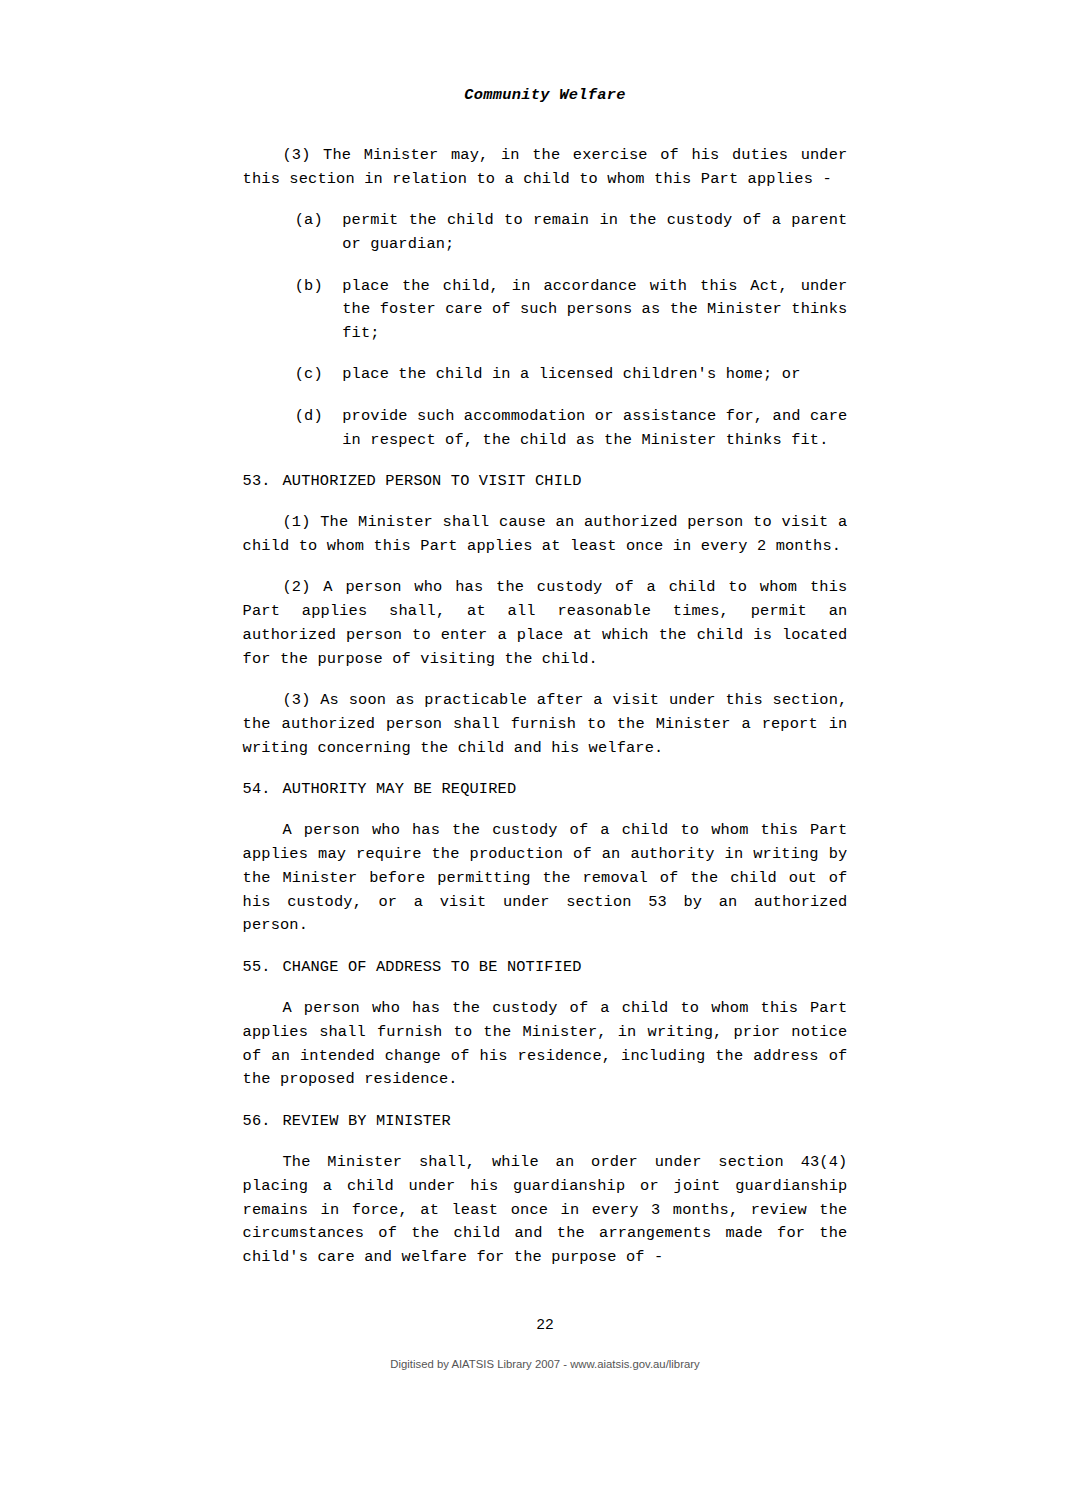Community Welfare
(3) The Minister may, in the exercise of his duties under this section in relation to a child to whom this Part applies -
(a)
permit the child to remain in the custody of a parent or guardian;
(b)
place the child, in accordance with this Act, under the foster care of such persons as the Minister thinks fit;
(c)
place the child in a licensed children's home; or
(d)
provide such accommodation or assistance for, and care in respect of, the child as the Minister thinks fit.
53. AUTHORIZED PERSON TO VISIT CHILD
(1) The Minister shall cause an authorized person to visit a child to whom this Part applies at least once in every 2 months.
(2) A person who has the custody of a child to whom this Part applies shall, at all reasonable times, permit an authorized person to enter a place at which the child is located for the purpose of visiting the child.
(3) As soon as practicable after a visit under this section, the authorized person shall furnish to the Minister a report in writing concerning the child and his welfare.
54. AUTHORITY MAY BE REQUIRED
A person who has the custody of a child to whom this Part applies may require the production of an authority in writing by the Minister before permitting the removal of the child out of his custody, or a visit under section 53 by an authorized person.
55. CHANGE OF ADDRESS TO BE NOTIFIED
A person who has the custody of a child to whom this Part applies shall furnish to the Minister, in writing, prior notice of an intended change of his residence, including the address of the proposed residence.
56. REVIEW BY MINISTER
The Minister shall, while an order under section 43(4) placing a child under his guardianship or joint guardianship remains in force, at least once in every 3 months, review the circumstances of the child and the arrangements made for the child's care and welfare for the purpose of -
22
Digitised by AIATSIS Library 2007 - www.aiatsis.gov.au/library